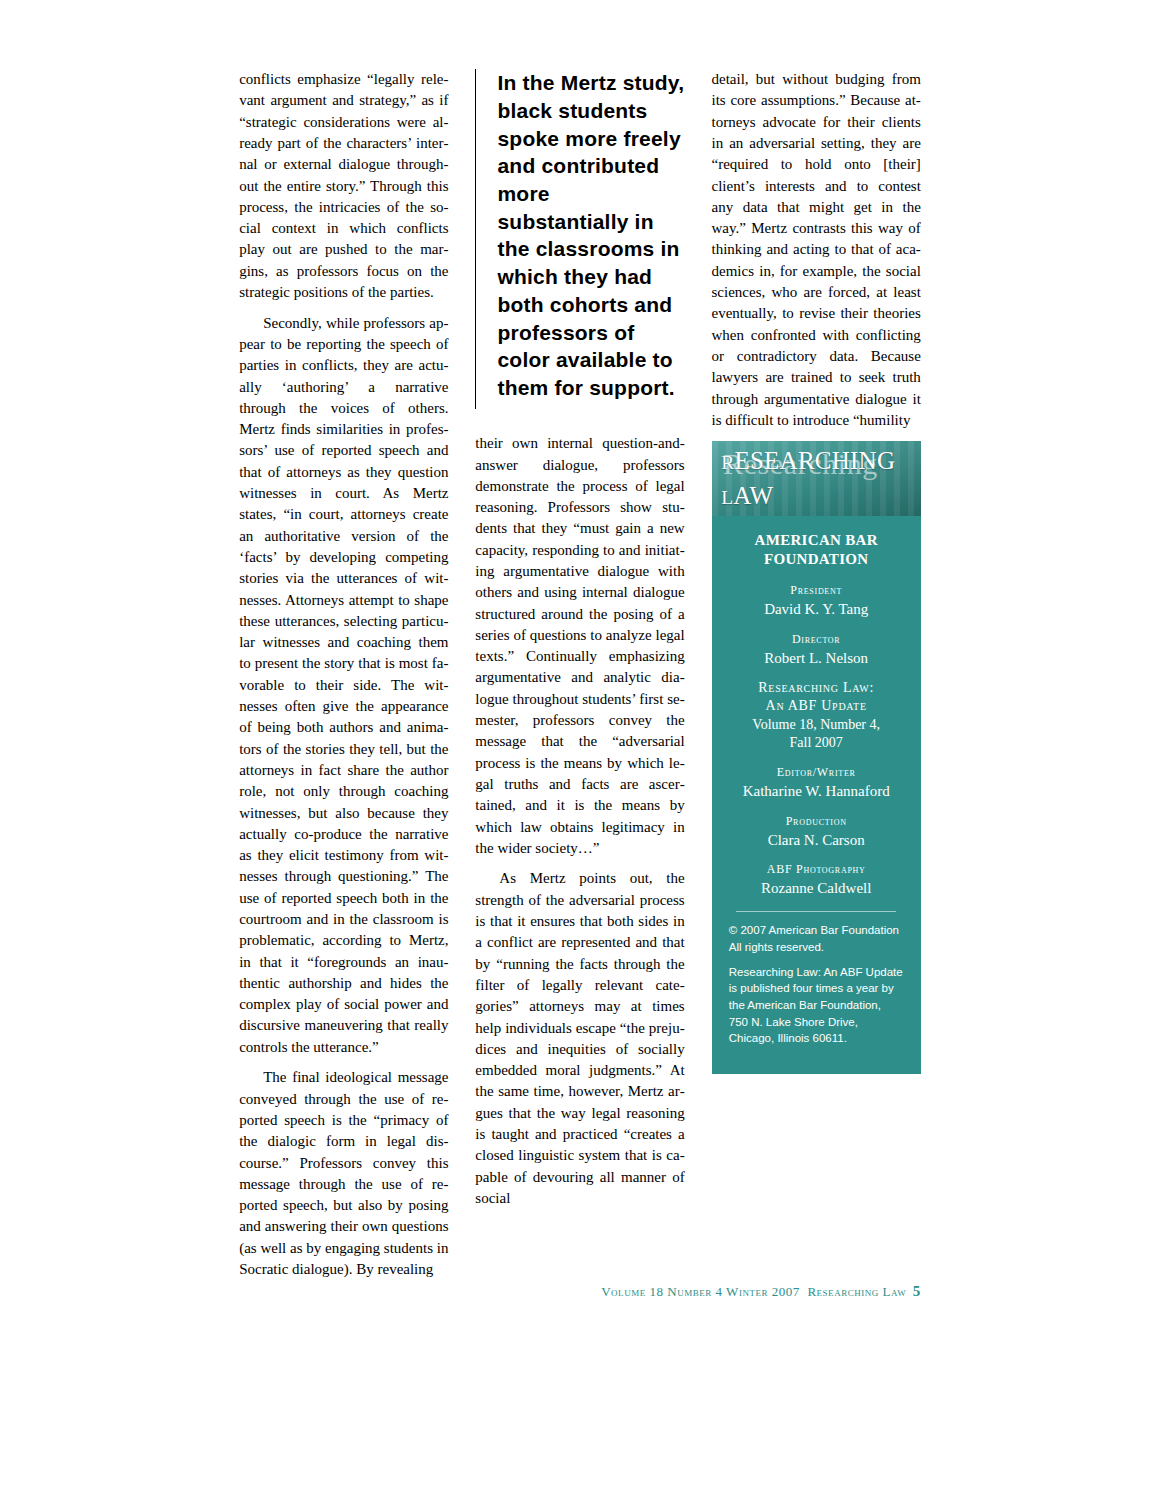conflicts emphasize “legally relevant argument and strategy,” as if “strategic considerations were already part of the characters’ internal or external dialogue throughout the entire story.” Through this process, the intricacies of the social context in which conflicts play out are pushed to the margins, as professors focus on the strategic positions of the parties.
Secondly, while professors appear to be reporting the speech of parties in conflicts, they are actually ‘authoring’ a narrative through the voices of others. Mertz finds similarities in professors’ use of reported speech and that of attorneys as they question witnesses in court. As Mertz states, “in court, attorneys create an authoritative version of the ‘facts’ by developing competing stories via the utterances of witnesses. Attorneys attempt to shape these utterances, selecting particular witnesses and coaching them to present the story that is most favorable to their side. The witnesses often give the appearance of being both authors and animators of the stories they tell, but the attorneys in fact share the author role, not only through coaching witnesses, but also because they actually co-produce the narrative as they elicit testimony from witnesses through questioning.” The use of reported speech both in the courtroom and in the classroom is problematic, according to Mertz, in that it “foregrounds an inauthentic authorship and hides the complex play of social power and discursive maneuvering that really controls the utterance.”
The final ideological message conveyed through the use of reported speech is the “primacy of the dialogic form in legal discourse.” Professors convey this message through the use of reported speech, but also by posing and answering their own questions (as well as by engaging students in Socratic dialogue). By revealing
In the Mertz study, black students spoke more freely and contributed more substantially in the classrooms in which they had both cohorts and professors of color available to them for support.
their own internal question-and-answer dialogue, professors demonstrate the process of legal reasoning. Professors show students that they “must gain a new capacity, responding to and initiating argumentative dialogue with others and using internal dialogue structured around the posing of a series of questions to analyze legal texts.” Continually emphasizing argumentative and analytic dialogue throughout students’ first semester, professors convey the message that the “adversarial process is the means by which legal truths and facts are ascertained, and it is the means by which law obtains legitimacy in the wider society…”
As Mertz points out, the strength of the adversarial process is that it ensures that both sides in a conflict are represented and that by “running the facts through the filter of legally relevant categories” attorneys may at times help individuals escape “the prejudices and inequities of socially embedded moral judgments.” At the same time, however, Mertz argues that the way legal reasoning is taught and practiced “creates a closed linguistic system that is capable of devouring all manner of social
detail, but without budging from its core assumptions.” Because attorneys advocate for their clients in an adversarial setting, they are “required to hold onto [their] client’s interests and to contest any data that might get in the way.” Mertz contrasts this way of thinking and acting to that of academics in, for example, the social sciences, who are forced, at least eventually, to revise their theories when confronted with conflicting or contradictory data. Because lawyers are trained to seek truth through argumentative dialogue it is difficult to introduce “humility
Researching
RESEARCHING LAW
AMERICAN BAR
FOUNDATION
President David K. Y. Tang
Director Robert L. Nelson
Researching Law:
An ABF Update
Volume 18, Number 4,
Fall 2007
Editor/Writer Katharine W. Hannaford
Production Clara N. Carson
ABF Photography Rozanne Caldwell
© 2007 American Bar Foundation
All rights reserved.
Researching Law: An ABF Update is published four times a year by the American Bar Foundation,
750 N. Lake Shore Drive,
Chicago, Illinois 60611.
Volume 18 Number 4 Winter 2007 Researching Law 5